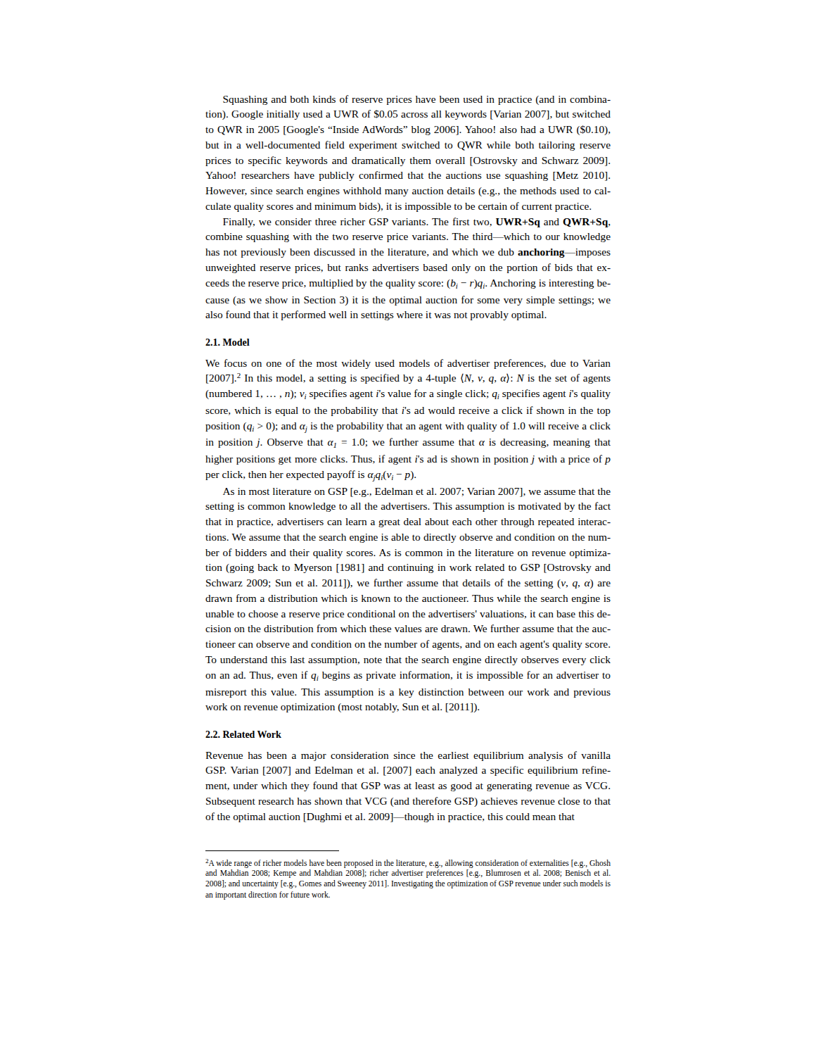Squashing and both kinds of reserve prices have been used in practice (and in combination). Google initially used a UWR of $0.05 across all keywords [Varian 2007], but switched to QWR in 2005 [Google's “Inside AdWords” blog 2006]. Yahoo! also had a UWR ($0.10), but in a well-documented field experiment switched to QWR while both tailoring reserve prices to specific keywords and dramatically them overall [Ostrovsky and Schwarz 2009]. Yahoo! researchers have publicly confirmed that the auctions use squashing [Metz 2010]. However, since search engines withhold many auction details (e.g., the methods used to calculate quality scores and minimum bids), it is impossible to be certain of current practice.
Finally, we consider three richer GSP variants. The first two, UWR+Sq and QWR+Sq, combine squashing with the two reserve price variants. The third—which to our knowledge has not previously been discussed in the literature, and which we dub anchoring—imposes unweighted reserve prices, but ranks advertisers based only on the portion of bids that exceeds the reserve price, multiplied by the quality score: (bi − r)qi. Anchoring is interesting because (as we show in Section 3) it is the optimal auction for some very simple settings; we also found that it performed well in settings where it was not provably optimal.
2.1. Model
We focus on one of the most widely used models of advertiser preferences, due to Varian [2007].2 In this model, a setting is specified by a 4-tuple ⟨N, v, q, α⟩: N is the set of agents (numbered 1, … , n); vi specifies agent i's value for a single click; qi specifies agent i's quality score, which is equal to the probability that i's ad would receive a click if shown in the top position (qi > 0); and αj is the probability that an agent with quality of 1.0 will receive a click in position j. Observe that α1 = 1.0; we further assume that α is decreasing, meaning that higher positions get more clicks. Thus, if agent i's ad is shown in position j with a price of p per click, then her expected payoff is αjqi(vi − p).
As in most literature on GSP [e.g., Edelman et al. 2007; Varian 2007], we assume that the setting is common knowledge to all the advertisers. This assumption is motivated by the fact that in practice, advertisers can learn a great deal about each other through repeated interactions. We assume that the search engine is able to directly observe and condition on the number of bidders and their quality scores. As is common in the literature on revenue optimization (going back to Myerson [1981] and continuing in work related to GSP [Ostrovsky and Schwarz 2009; Sun et al. 2011]), we further assume that details of the setting (v, q, α) are drawn from a distribution which is known to the auctioneer. Thus while the search engine is unable to choose a reserve price conditional on the advertisers' valuations, it can base this decision on the distribution from which these values are drawn. We further assume that the auctioneer can observe and condition on the number of agents, and on each agent's quality score. To understand this last assumption, note that the search engine directly observes every click on an ad. Thus, even if qi begins as private information, it is impossible for an advertiser to misreport this value. This assumption is a key distinction between our work and previous work on revenue optimization (most notably, Sun et al. [2011]).
2.2. Related Work
Revenue has been a major consideration since the earliest equilibrium analysis of vanilla GSP. Varian [2007] and Edelman et al. [2007] each analyzed a specific equilibrium refinement, under which they found that GSP was at least as good at generating revenue as VCG. Subsequent research has shown that VCG (and therefore GSP) achieves revenue close to that of the optimal auction [Dughmi et al. 2009]—though in practice, this could mean that
2A wide range of richer models have been proposed in the literature, e.g., allowing consideration of externalities [e.g., Ghosh and Mahdian 2008; Kempe and Mahdian 2008]; richer advertiser preferences [e.g., Blumrosen et al. 2008; Benisch et al. 2008]; and uncertainty [e.g., Gomes and Sweeney 2011]. Investigating the optimization of GSP revenue under such models is an important direction for future work.